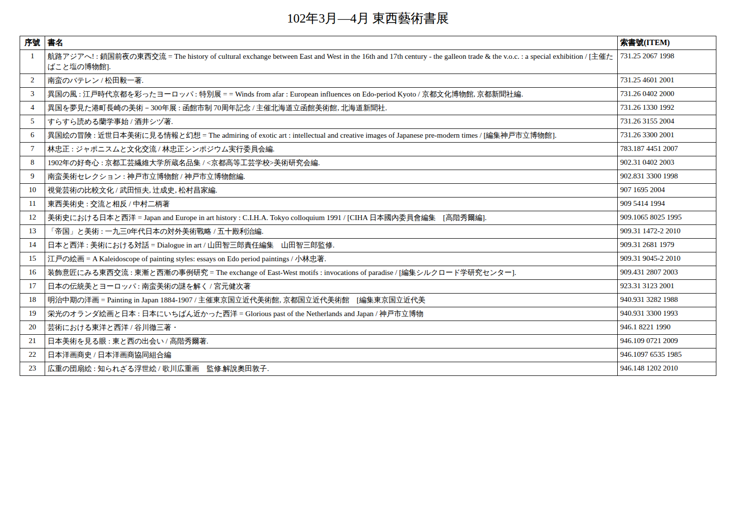102年3月—4月 東西藝術書展
| 序號 | 書名 | 索書號(ITEM) |
| --- | --- | --- |
| 1 | 航路アジアへ! : 鎖国前夜の東西交流 = The history of cultural exchange between East and West in the 16th and 17th century - the galleon trade & the v.o.c. : a special exhibition / [主催たばこと塩の博物館]. | 731.25 2067 1998 |
| 2 | 南蛮のバテレン / 松田毅一著. | 731.25 4601 2001 |
| 3 | 異国の風 : 江戸時代京都を彩ったヨーロッパ : 特別展 = = Winds from afar : European influences on Edo-period Kyoto / 京都文化博物館, 京都新聞社編. | 731.26 0402 2000 |
| 4 | 異国を夢見た港町長崎の美術－300年展 : 函館市制 70周年記念 / 主催北海道立函館美術館, 北海道新聞社. | 731.26 1330 1992 |
| 5 | すらすら読める蘭学事始 / 酒井シヅ著. | 731.26 3155 2004 |
| 6 | 異国絵の冒険 : 近世日本美術に見る情報と幻想 = The admiring of exotic art : intellectual and creative images of Japanese pre-modern times / [編集神戸市立博物館]. | 731.26 3300 2001 |
| 7 | 林忠正 : ジャポニスムと文化交流 / 林忠正シンポジウム実行委員会編. | 783.187 4451 2007 |
| 8 | 1902年の好奇心 : 京都工芸繊維大学所蔵名品集 / <京都高等工芸学校>美術研究会編. | 902.31 0402 2003 |
| 9 | 南蛮美術セレクション : 神戸市立博物館 / 神戸市立博物館編. | 902.831 3300 1998 |
| 10 | 視覚芸術の比較文化 / 武田恒夫, 辻成史, 松村昌家編. | 907 1695 2004 |
| 11 | 東西美術史 : 交流と相反 / 中村二柄著 | 909 5414 1994 |
| 12 | 美術史における日本と西洋 = Japan and Europe in art history : C.I.H.A. Tokyo colloquium 1991 / [CIHA 日本國內委員會編集 [高階秀爾編]. | 909.1065 8025 1995 |
| 13 | 「帝国」と美術 : 一九三0年代日本の対外美術戰略 / 五十殿利治編. | 909.31 1472-2 2010 |
| 14 | 日本と西洋 : 美術における対話 = Dialogue in art / 山田智三郎責任編集 山田智三郎監修. | 909.31 2681 1979 |
| 15 | 江戸の絵画 = A Kaleidoscope of painting styles: essays on Edo period paintings / 小林忠著. | 909.31 9045-2 2010 |
| 16 | 装飾意匠にみる東西交流 : 東漸と西漸の事例研究 = The exchange of East-West motifs : invocations of paradise / [編集シルクロード学研究センター]. | 909.431 2807 2003 |
| 17 | 日本の伝統美とヨーロッパ : 南蛮美術の謎を解く / 宮元健次著 | 923.31 3123 2001 |
| 18 | 明治中期の洋画 = Painting in Japan 1884-1907 / 主催東京国立近代美術館, 京都国立近代美術館 [編集東京国立近代美 | 940.931 3282 1988 |
| 19 | 栄光のオランダ絵画と日本 : 日本にいちばん近かった西洋 = Glorious past of the Netherlands and Japan / 神戸市立博物 | 940.931 3300 1993 |
| 20 | 芸術における東洋と西洋 / 谷川徹三著・ | 946.1 8221 1990 |
| 21 | 日本美術を見る眼 : 東と西の出会い / 高階秀爾著. | 946.109 0721 2009 |
| 22 | 日本洋画商史 / 日本洋画商協同組合編 | 946.1097 6535 1985 |
| 23 | 広重の団扇絵 : 知られざる浮世絵 / 歌川広重画 監修.解說奧田敦子. | 946.148 1202 2010 |